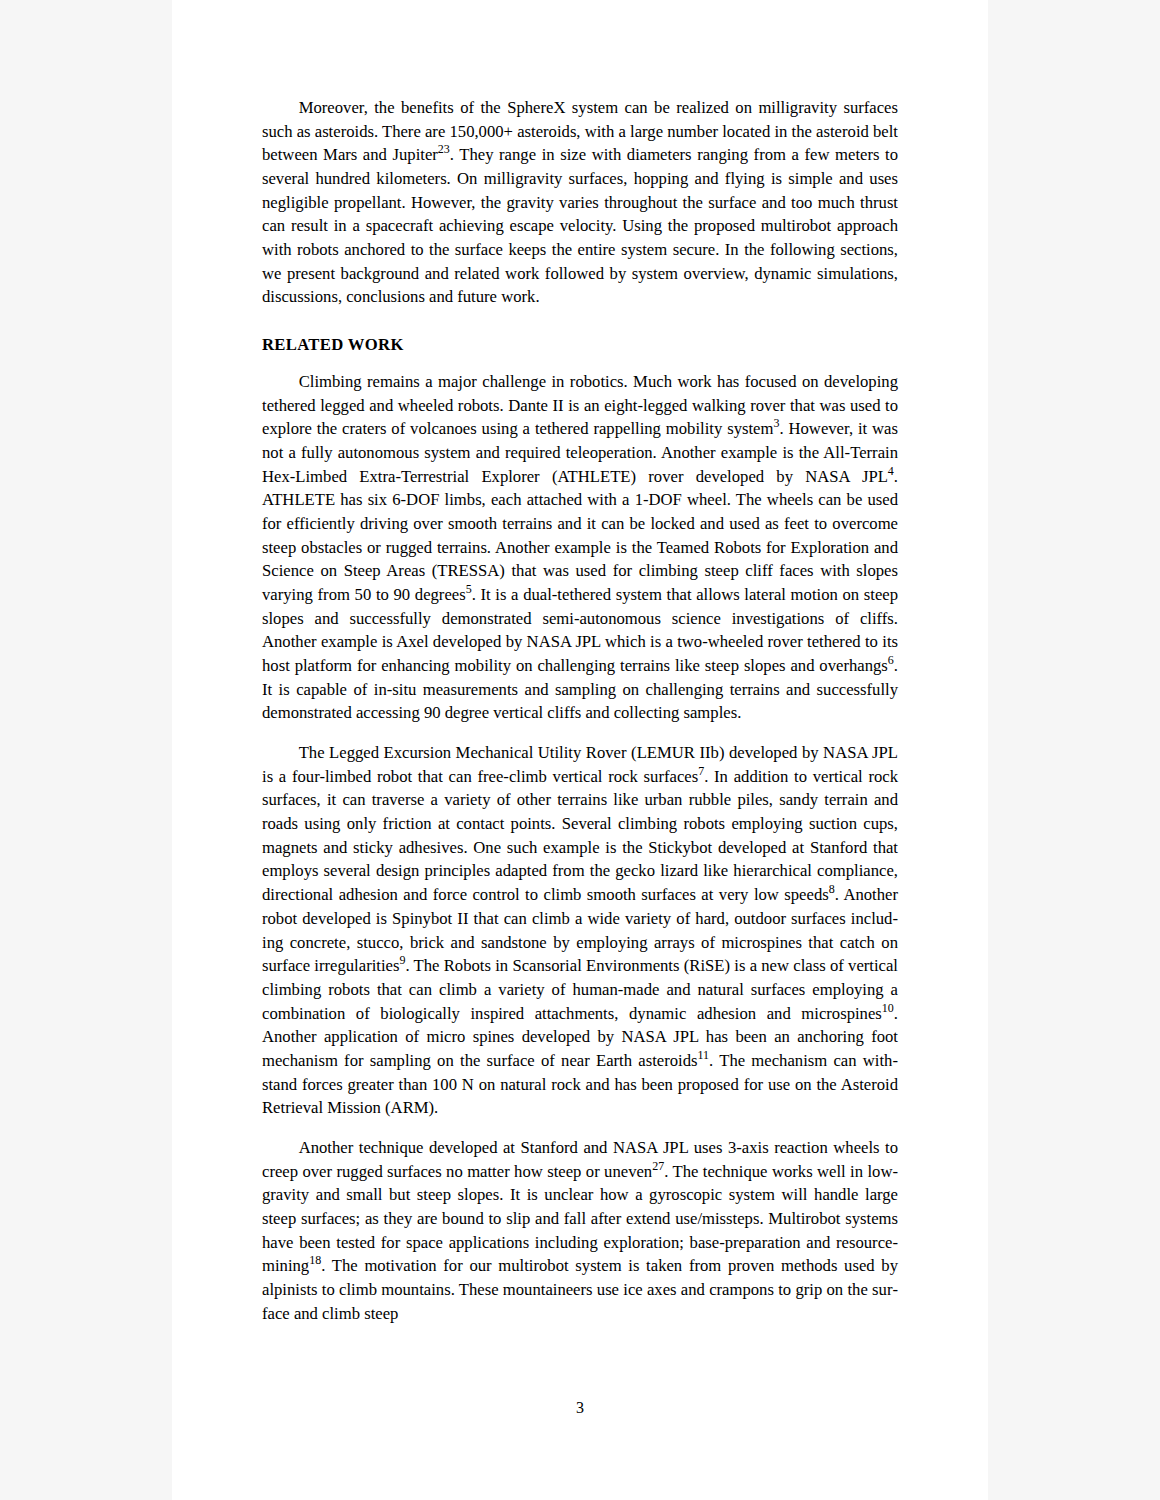Moreover, the benefits of the SphereX system can be realized on milligravity surfaces such as asteroids. There are 150,000+ asteroids, with a large number located in the asteroid belt between Mars and Jupiter23. They range in size with diameters ranging from a few meters to several hundred kilometers. On milligravity surfaces, hopping and flying is simple and uses negligible propellant. However, the gravity varies throughout the surface and too much thrust can result in a spacecraft achieving escape velocity. Using the proposed multirobot approach with robots anchored to the surface keeps the entire system secure. In the following sections, we present background and related work followed by system overview, dynamic simulations, discussions, conclusions and future work.
RELATED WORK
Climbing remains a major challenge in robotics. Much work has focused on developing tethered legged and wheeled robots. Dante II is an eight-legged walking rover that was used to explore the craters of volcanoes using a tethered rappelling mobility system3. However, it was not a fully autonomous system and required teleoperation. Another example is the All-Terrain Hex-Limbed Extra-Terrestrial Explorer (ATHLETE) rover developed by NASA JPL4. ATHLETE has six 6-DOF limbs, each attached with a 1-DOF wheel. The wheels can be used for efficiently driving over smooth terrains and it can be locked and used as feet to overcome steep obstacles or rugged terrains. Another example is the Teamed Robots for Exploration and Science on Steep Areas (TRESSA) that was used for climbing steep cliff faces with slopes varying from 50 to 90 degrees5. It is a dual-tethered system that allows lateral motion on steep slopes and successfully demonstrated semi-autonomous science investigations of cliffs. Another example is Axel developed by NASA JPL which is a two-wheeled rover tethered to its host platform for enhancing mobility on challenging terrains like steep slopes and overhangs6. It is capable of in-situ measurements and sampling on challenging terrains and successfully demonstrated accessing 90 degree vertical cliffs and collecting samples.
The Legged Excursion Mechanical Utility Rover (LEMUR IIb) developed by NASA JPL is a four-limbed robot that can free-climb vertical rock surfaces7. In addition to vertical rock surfaces, it can traverse a variety of other terrains like urban rubble piles, sandy terrain and roads using only friction at contact points. Several climbing robots employing suction cups, magnets and sticky adhesives. One such example is the Stickybot developed at Stanford that employs several design principles adapted from the gecko lizard like hierarchical compliance, directional adhesion and force control to climb smooth surfaces at very low speeds8. Another robot developed is Spinybot II that can climb a wide variety of hard, outdoor surfaces including concrete, stucco, brick and sandstone by employing arrays of microspines that catch on surface irregularities9. The Robots in Scansorial Environments (RiSE) is a new class of vertical climbing robots that can climb a variety of human-made and natural surfaces employing a combination of biologically inspired attachments, dynamic adhesion and microspines10. Another application of micro spines developed by NASA JPL has been an anchoring foot mechanism for sampling on the surface of near Earth asteroids11. The mechanism can withstand forces greater than 100 N on natural rock and has been proposed for use on the Asteroid Retrieval Mission (ARM).
Another technique developed at Stanford and NASA JPL uses 3-axis reaction wheels to creep over rugged surfaces no matter how steep or uneven27. The technique works well in low-gravity and small but steep slopes. It is unclear how a gyroscopic system will handle large steep surfaces; as they are bound to slip and fall after extend use/missteps. Multirobot systems have been tested for space applications including exploration; base-preparation and resource-mining18. The motivation for our multirobot system is taken from proven methods used by alpinists to climb mountains. These mountaineers use ice axes and crampons to grip on the surface and climb steep
3